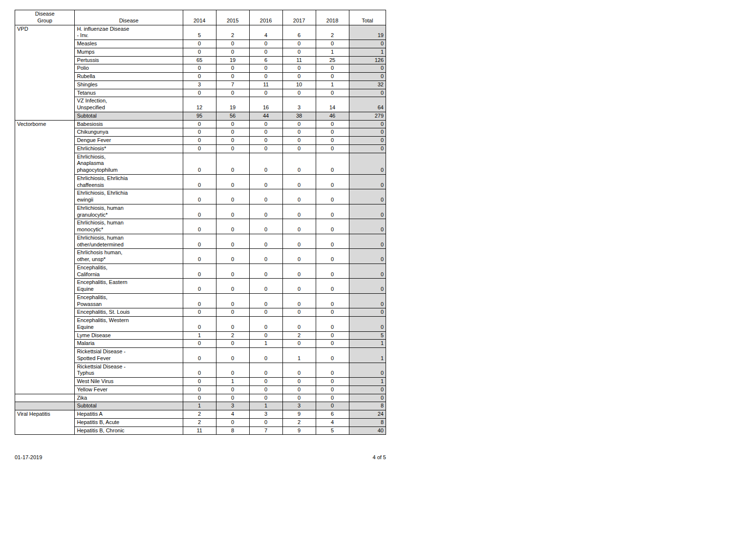| Disease Group | Disease | 2014 | 2015 | 2016 | 2017 | 2018 | Total |
| --- | --- | --- | --- | --- | --- | --- | --- |
| VPD | H. influenzae Disease - Inv. | 5 | 2 | 4 | 6 | 2 | 19 |
| Measles | 0 | 0 | 0 | 0 | 0 | 0 |
| Mumps | 0 | 0 | 0 | 0 | 1 | 1 |
| Pertussis | 65 | 19 | 6 | 11 | 25 | 126 |
| Polio | 0 | 0 | 0 | 0 | 0 | 0 |
| Rubella | 0 | 0 | 0 | 0 | 0 | 0 |
| Shingles | 3 | 7 | 11 | 10 | 1 | 32 |
| Tetanus | 0 | 0 | 0 | 0 | 0 | 0 |
| VZ Infection, Unspecified | 12 | 19 | 16 | 3 | 14 | 64 |
| Subtotal | 95 | 56 | 44 | 38 | 46 | 279 |
| Vectorborne | Babesiosis | 0 | 0 | 0 | 0 | 0 | 0 |
| Chikungunya | 0 | 0 | 0 | 0 | 0 | 0 |
| Dengue Fever | 0 | 0 | 0 | 0 | 0 | 0 |
| Ehrlichiosis* | 0 | 0 | 0 | 0 | 0 | 0 |
| Ehrlichiosis, Anaplasma phagocytophilum | 0 | 0 | 0 | 0 | 0 | 0 |
| Ehrlichiosis, Ehrlichia chaffeensis | 0 | 0 | 0 | 0 | 0 | 0 |
| Ehrlichiosis, Ehrlichia ewingii | 0 | 0 | 0 | 0 | 0 | 0 |
| Ehrlichiosis, human granulocytic* | 0 | 0 | 0 | 0 | 0 | 0 |
| Ehrlichiosis, human monocytic* | 0 | 0 | 0 | 0 | 0 | 0 |
| Ehrlichiosis, human other/undetermined | 0 | 0 | 0 | 0 | 0 | 0 |
| Ehrlichosis human, other, unsp* | 0 | 0 | 0 | 0 | 0 | 0 |
| Encephalitis, California | 0 | 0 | 0 | 0 | 0 | 0 |
| Encephalitis, Eastern Equine | 0 | 0 | 0 | 0 | 0 | 0 |
| Encephalitis, Powassan | 0 | 0 | 0 | 0 | 0 | 0 |
| Encephalitis, St. Louis | 0 | 0 | 0 | 0 | 0 | 0 |
| Encephalitis, Western Equine | 0 | 0 | 0 | 0 | 0 | 0 |
| Lyme Disease | 1 | 2 | 0 | 2 | 0 | 5 |
| Malaria | 0 | 0 | 1 | 0 | 0 | 1 |
| Rickettsial Disease - Spotted Fever | 0 | 0 | 0 | 1 | 0 | 1 |
| Rickettsial Disease - Typhus | 0 | 0 | 0 | 0 | 0 | 0 |
| West Nile Virus | 0 | 1 | 0 | 0 | 0 | 1 |
| Yellow Fever | 0 | 0 | 0 | 0 | 0 | 0 |
| | Zika | 0 | 0 | 0 | 0 | 0 | 0 |
| | Subtotal | 1 | 3 | 1 | 3 | 0 | 8 |
| Viral Hepatitis | Hepatitis A | 2 | 4 | 3 | 9 | 6 | 24 |
| Hepatitis B, Acute | 2 | 0 | 0 | 2 | 4 | 8 |
| Hepatitis B, Chronic | 11 | 8 | 7 | 9 | 5 | 40 |
01-17-2019 4 of 5